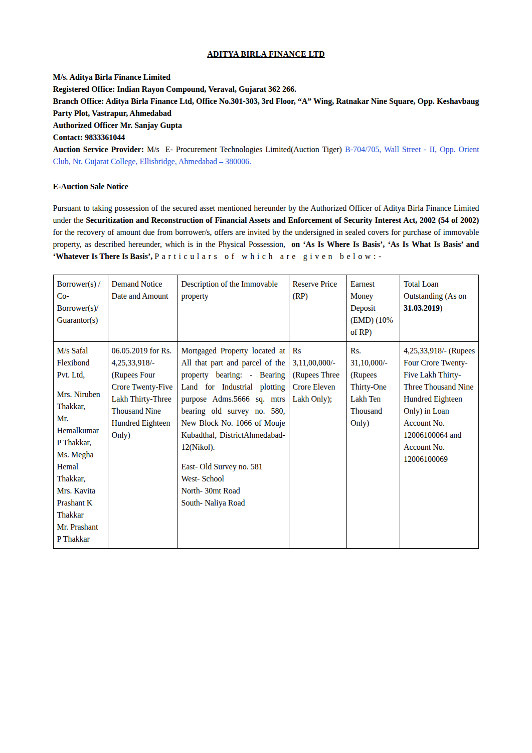ADITYA BIRLA FINANCE LTD
M/s. Aditya Birla Finance Limited
Registered Office: Indian Rayon Compound, Veraval, Gujarat 362 266.
Branch Office: Aditya Birla Finance Ltd, Office No.301-303, 3rd Floor, “A” Wing, Ratnakar Nine Square, Opp. Keshavbaug Party Plot, Vastrapur, Ahmedabad
Authorized Officer Mr. Sanjay Gupta
Contact: 9833361044
Auction Service Provider: M/s E- Procurement Technologies Limited(Auction Tiger) B-704/705, Wall Street - II, Opp. Orient Club, Nr. Gujarat College, Ellisbridge, Ahmedabad – 380006.
E-Auction Sale Notice
Pursuant to taking possession of the secured asset mentioned hereunder by the Authorized Officer of Aditya Birla Finance Limited under the Securitization and Reconstruction of Financial Assets and Enforcement of Security Interest Act, 2002 (54 of 2002) for the recovery of amount due from borrower/s, offers are invited by the undersigned in sealed covers for purchase of immovable property, as described hereunder, which is in the Physical Possession, on ‘As Is Where Is Basis’, ‘As Is What Is Basis’ and ‘Whatever Is There Is Basis’, Particulars of which are given below:-
| Borrower(s) / Co-Borrower(s)/ Guarantor(s) | Demand Notice Date and Amount | Description of the Immovable property | Reserve Price (RP) | Earnest Money Deposit (EMD) (10% of RP) | Total Loan Outstanding (As on 31.03.2019 ) |
| --- | --- | --- | --- | --- | --- |
| M/s Safal Flexibond Pvt. Ltd, Mrs. Niruben Thakkar, Mr. Hemalkumar P Thakkar, Ms. Megha Hemal Thakkar, Mrs. Kavita Prashant K Thakkar Mr. Prashant P Thakkar | 06.05.2019 for Rs. 4,25,33,918/- (Rupees Four Crore Twenty-Five Lakh Thirty-Three Thousand Nine Hundred Eighteen Only) | Mortgaged Property located at All that part and parcel of the property bearing: - Bearing Land for Industrial plotting purpose Adms.5666 sq. mtrs bearing old survey no. 580, New Block No. 1066 of Mouje Kubadthal, DistrictAhmedabad-12(Nikol). East- Old Survey no. 581 West- School North- 30mt Road South- Naliya Road | Rs 3,11,00,000/- (Rupees Three Crore Eleven Lakh Only); | Rs. 31,10,000/- (Rupees Thirty-One Lakh Ten Thousand Only) | 4,25,33,918/- (Rupees Four Crore Twenty-Five Lakh Thirty-Three Thousand Nine Hundred Eighteen Only) in Loan Account No. 12006100064 and Account No. 12006100069 |